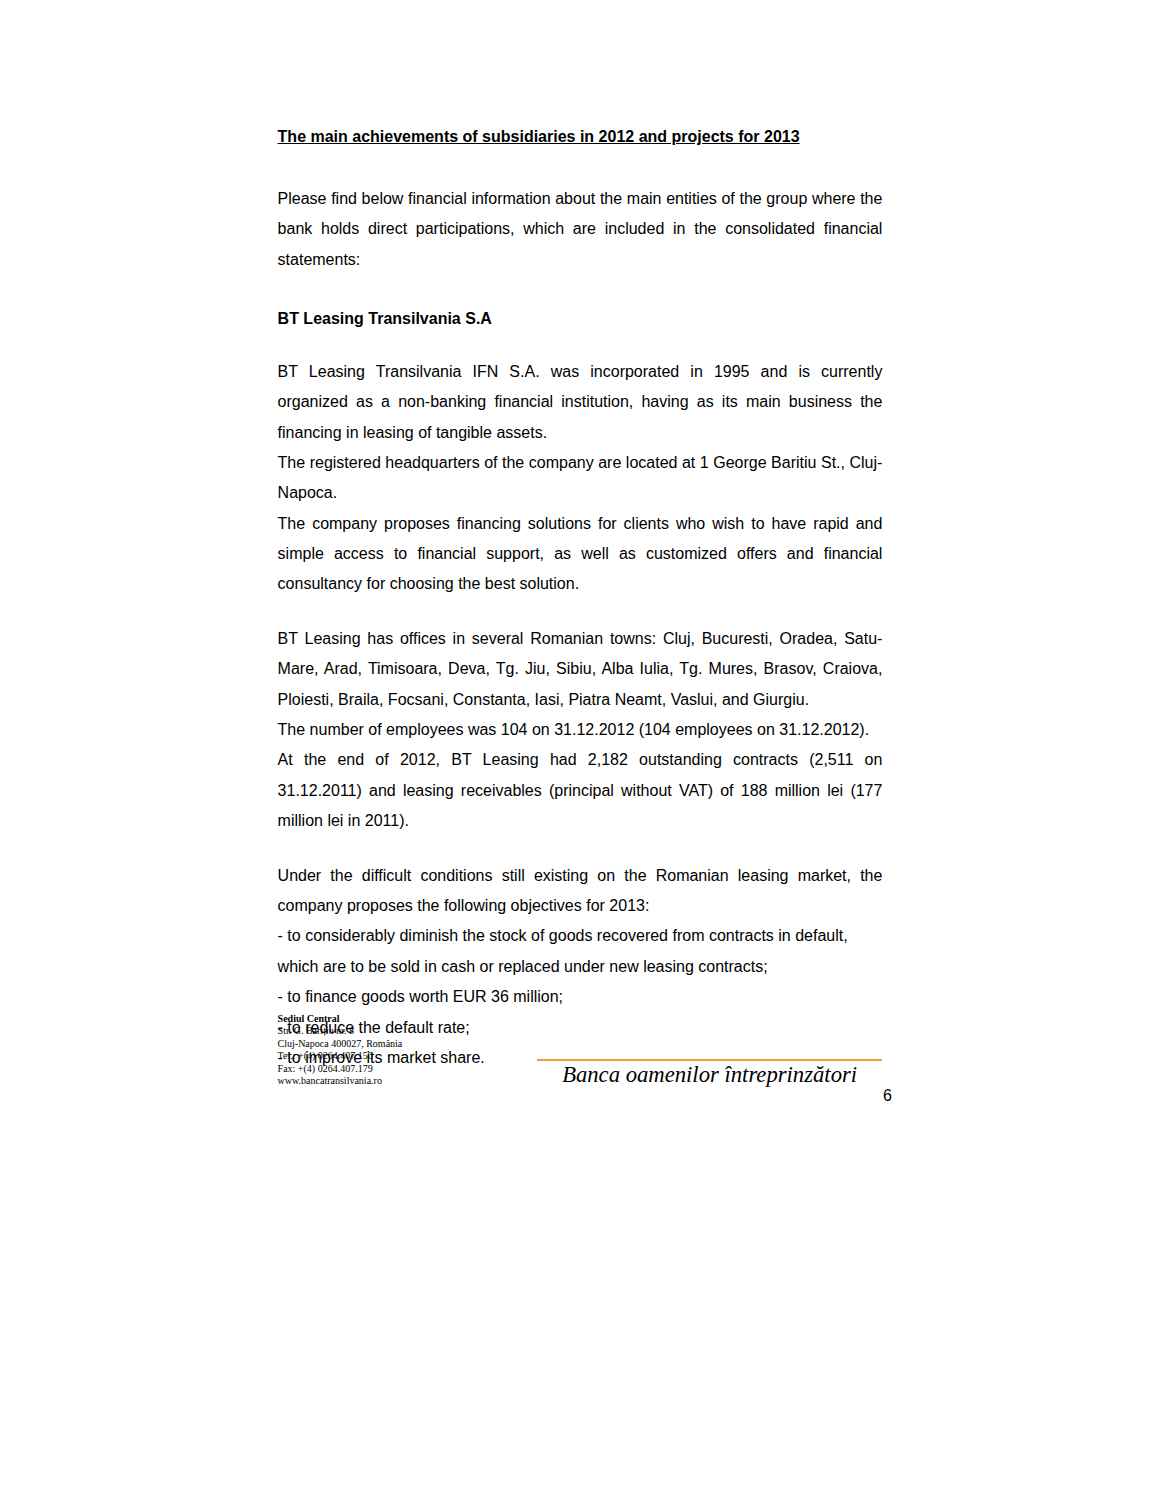The main achievements of subsidiaries in 2012 and projects for 2013
Please find below financial information about the main entities of the group where the bank holds direct participations, which are included in the consolidated financial statements:
BT Leasing Transilvania S.A
BT Leasing Transilvania IFN S.A. was incorporated in 1995 and is currently organized as a non-banking financial institution, having as its main business the financing in leasing of tangible assets.
The registered headquarters of the company are located at 1 George Baritiu St., Cluj-Napoca.
The company proposes financing solutions for clients who wish to have rapid and simple access to financial support, as well as customized offers and financial consultancy for choosing the best solution.
BT Leasing has offices in several Romanian towns: Cluj, Bucuresti, Oradea, Satu-Mare, Arad, Timisoara, Deva, Tg. Jiu, Sibiu, Alba Iulia, Tg. Mures, Brasov, Craiova, Ploiesti, Braila, Focsani, Constanta, Iasi, Piatra Neamt, Vaslui, and Giurgiu.
The number of employees was 104 on 31.12.2012 (104 employees on 31.12.2012).
At the end of 2012, BT Leasing had 2,182 outstanding contracts (2,511 on 31.12.2011) and leasing receivables (principal without VAT) of 188 million lei (177 million lei in 2011).
Under the difficult conditions still existing on the Romanian leasing market, the company proposes the following objectives for 2013:
- to considerably diminish the stock of goods recovered from contracts in default, which are to be sold in cash or replaced under new leasing contracts;
- to finance goods worth EUR 36 million;
- to reduce the default rate;
- to improve its market share.
Sediul Central
Str. G. Barițiu nr. 8
Cluj-Napoca 400027, România
Tel.: +(4) 0264.407.150
Fax: +(4) 0264.407.179
www.bancatransilvania.ro
Banca oamenilor întreprinzători
6